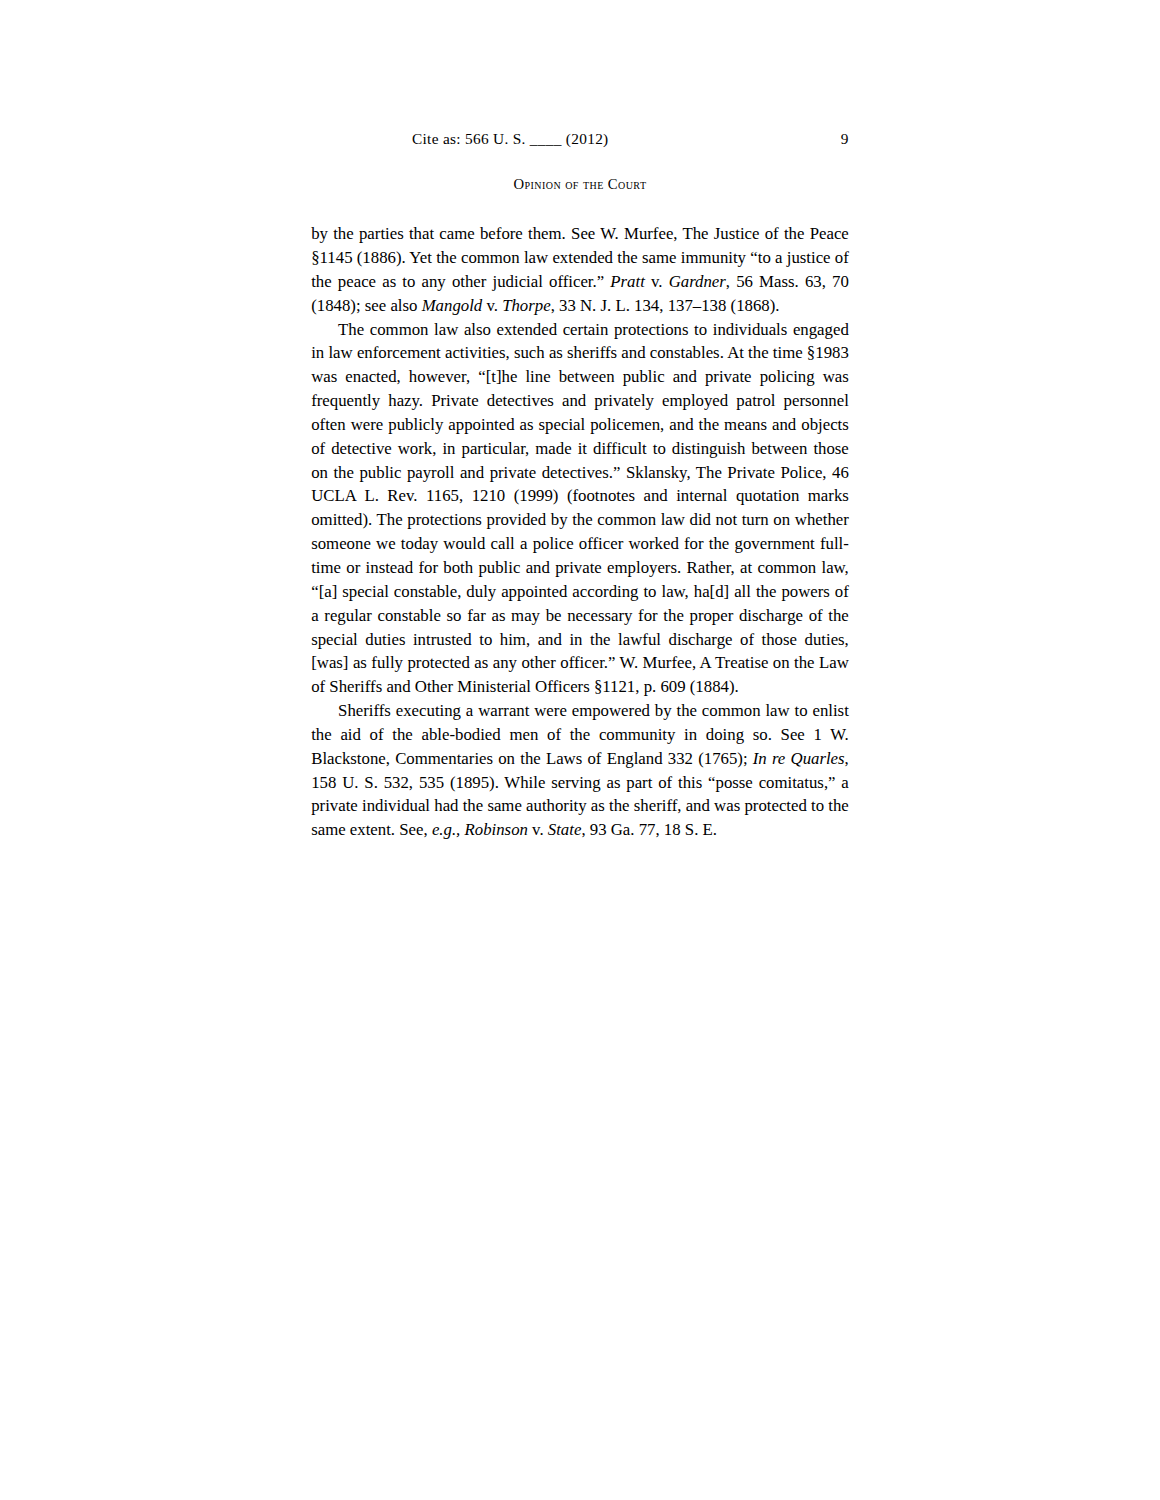Cite as: 566 U. S. ____ (2012) 9
Opinion of the Court
by the parties that came before them. See W. Murfee, The Justice of the Peace §1145 (1886). Yet the common law extended the same immunity “to a justice of the peace as to any other judicial officer.” Pratt v. Gardner, 56 Mass. 63, 70 (1848); see also Mangold v. Thorpe, 33 N. J. L. 134, 137–138 (1868).
The common law also extended certain protections to individuals engaged in law enforcement activities, such as sheriffs and constables. At the time §1983 was enacted, however, “[t]he line between public and private policing was frequently hazy. Private detectives and privately employed patrol personnel often were publicly appointed as special policemen, and the means and objects of detective work, in particular, made it difficult to distinguish between those on the public payroll and private detectives.” Sklansky, The Private Police, 46 UCLA L. Rev. 1165, 1210 (1999) (footnotes and internal quotation marks omitted). The protections provided by the common law did not turn on whether someone we today would call a police officer worked for the government full-time or instead for both public and private employers. Rather, at common law, “[a] special constable, duly appointed according to law, ha[d] all the powers of a regular constable so far as may be necessary for the proper discharge of the special duties intrusted to him, and in the lawful discharge of those duties, [was] as fully protected as any other officer.” W. Murfee, A Treatise on the Law of Sheriffs and Other Ministerial Officers §1121, p. 609 (1884).
Sheriffs executing a warrant were empowered by the common law to enlist the aid of the able-bodied men of the community in doing so. See 1 W. Blackstone, Commentaries on the Laws of England 332 (1765); In re Quarles, 158 U. S. 532, 535 (1895). While serving as part of this “posse comitatus,” a private individual had the same authority as the sheriff, and was protected to the same extent. See, e.g., Robinson v. State, 93 Ga. 77, 18 S. E.